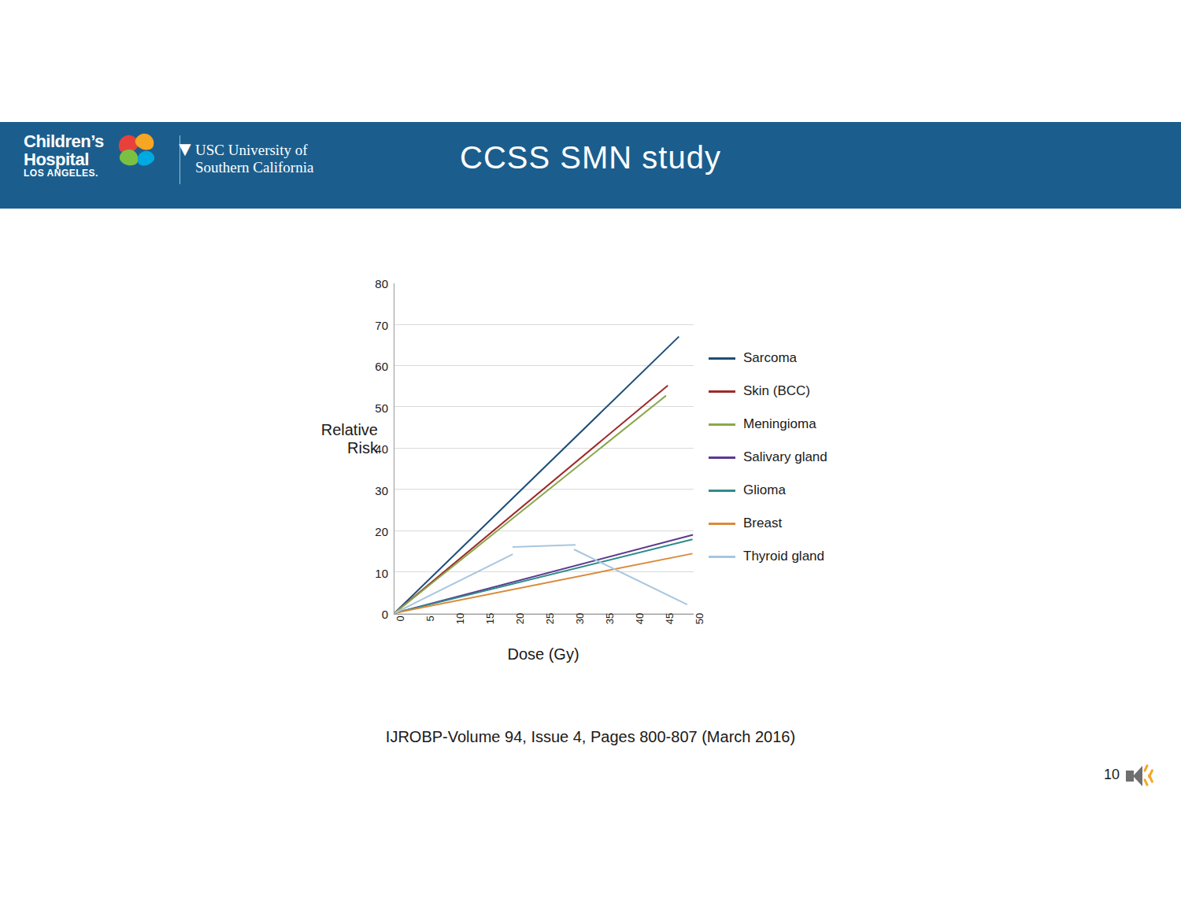CCSS SMN study
Children’s
Hospital
LOS ANGELES.
▼
USC University of
Southern California
Relative
Risk
80 70 60 50 40 30 20 10 0 0 5 10 15 20 25 30 35 40 45 50
Dose (Gy)
Sarcoma
Skin (BCC)
Meningioma
Salivary gland
Glioma
Breast
Thyroid gland
IJROBP-Volume 94, Issue 4, Pages 800-807 (March 2016)
10